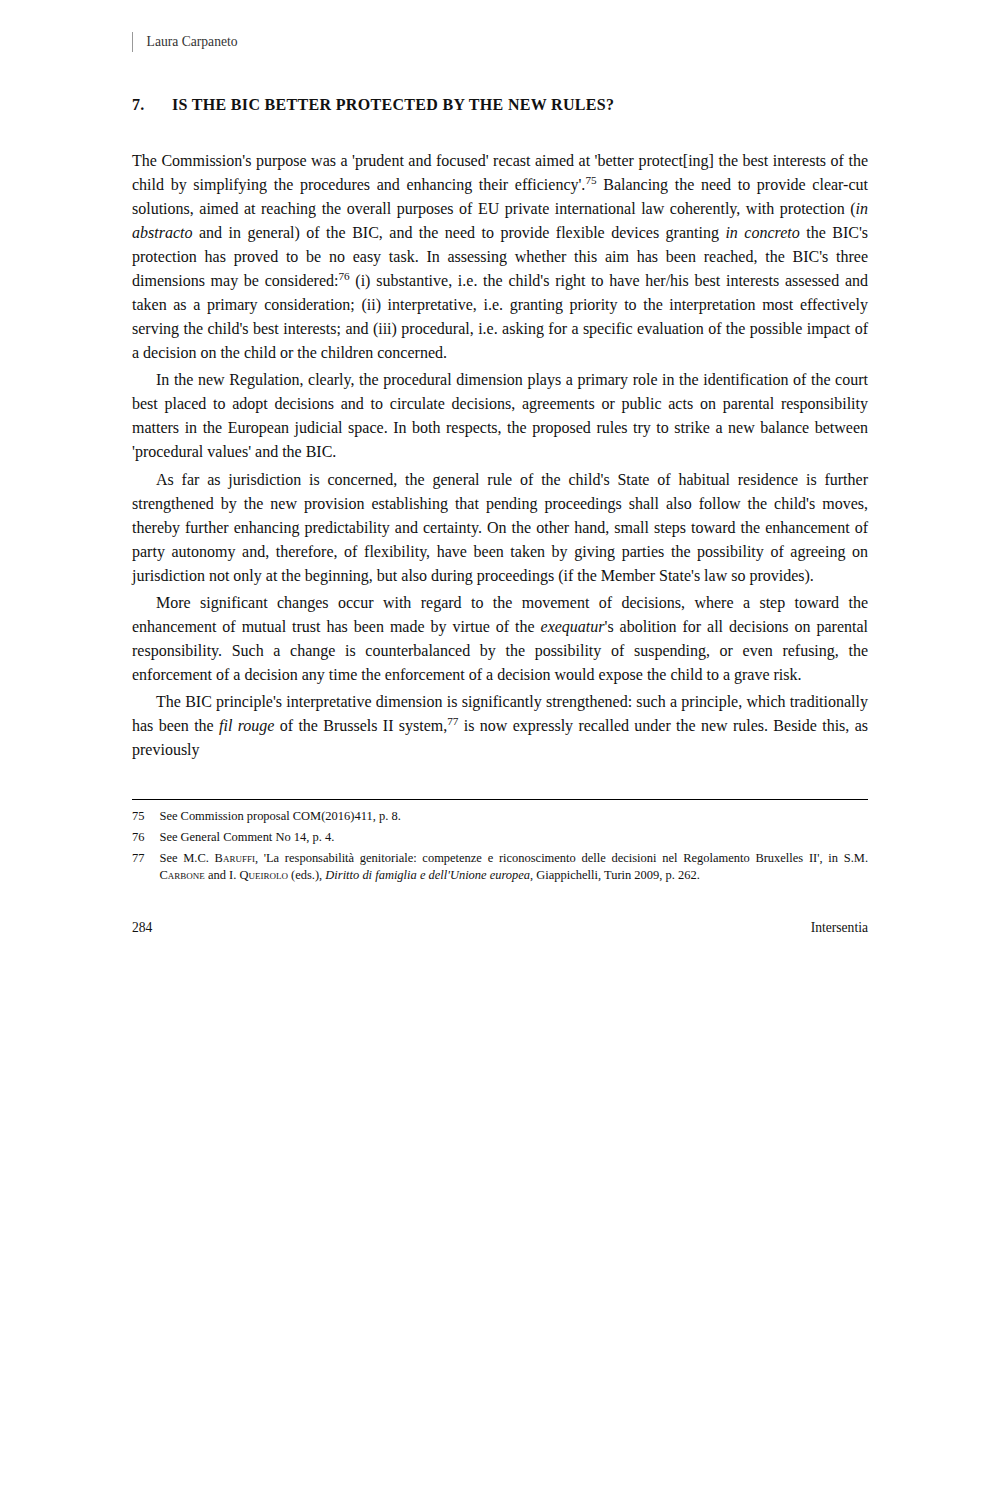Laura Carpaneto
7. IS THE BIC BETTER PROTECTED BY THE NEW RULES?
The Commission's purpose was a 'prudent and focused' recast aimed at 'better protect[ing] the best interests of the child by simplifying the procedures and enhancing their efficiency'.75 Balancing the need to provide clear-cut solutions, aimed at reaching the overall purposes of EU private international law coherently, with protection (in abstracto and in general) of the BIC, and the need to provide flexible devices granting in concreto the BIC's protection has proved to be no easy task. In assessing whether this aim has been reached, the BIC's three dimensions may be considered:76 (i) substantive, i.e. the child's right to have her/his best interests assessed and taken as a primary consideration; (ii) interpretative, i.e. granting priority to the interpretation most effectively serving the child's best interests; and (iii) procedural, i.e. asking for a specific evaluation of the possible impact of a decision on the child or the children concerned.
In the new Regulation, clearly, the procedural dimension plays a primary role in the identification of the court best placed to adopt decisions and to circulate decisions, agreements or public acts on parental responsibility matters in the European judicial space. In both respects, the proposed rules try to strike a new balance between 'procedural values' and the BIC.
As far as jurisdiction is concerned, the general rule of the child's State of habitual residence is further strengthened by the new provision establishing that pending proceedings shall also follow the child's moves, thereby further enhancing predictability and certainty. On the other hand, small steps toward the enhancement of party autonomy and, therefore, of flexibility, have been taken by giving parties the possibility of agreeing on jurisdiction not only at the beginning, but also during proceedings (if the Member State's law so provides).
More significant changes occur with regard to the movement of decisions, where a step toward the enhancement of mutual trust has been made by virtue of the exequatur's abolition for all decisions on parental responsibility. Such a change is counterbalanced by the possibility of suspending, or even refusing, the enforcement of a decision any time the enforcement of a decision would expose the child to a grave risk.
The BIC principle's interpretative dimension is significantly strengthened: such a principle, which traditionally has been the fil rouge of the Brussels II system,77 is now expressly recalled under the new rules. Beside this, as previously
75 See Commission proposal COM(2016)411, p. 8.
76 See General Comment No 14, p. 4.
77 See M.C. Baruffi, 'La responsabilità genitoriale: competenze e riconoscimento delle decisioni nel Regolamento Bruxelles II', in S.M. Carbone and I. Queirolo (eds.), Diritto di famiglia e dell'Unione europea, Giappichelli, Turin 2009, p. 262.
284 Intersentia